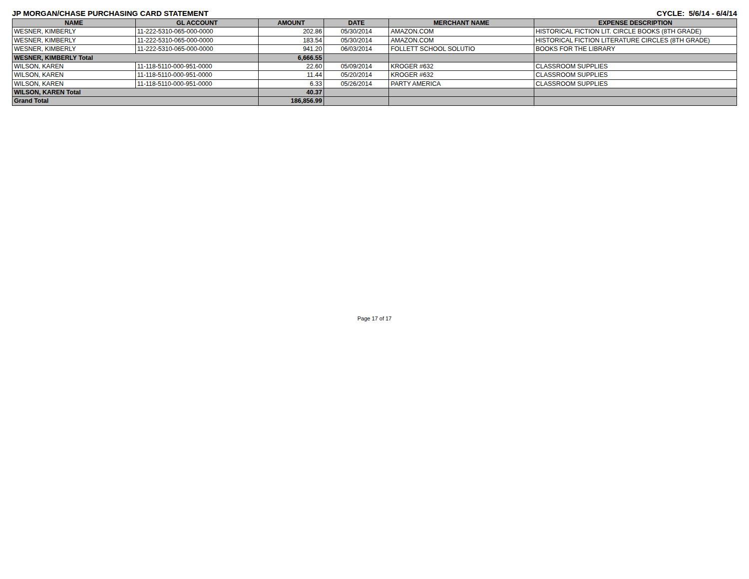JP MORGAN/CHASE PURCHASING CARD STATEMENT
CYCLE: 5/6/14 - 6/4/14
| NAME | GL ACCOUNT | AMOUNT | DATE | MERCHANT NAME | EXPENSE DESCRIPTION |
| --- | --- | --- | --- | --- | --- |
| WESNER, KIMBERLY | 11-222-5310-065-000-0000 | 202.86 | 05/30/2014 | AMAZON.COM | HISTORICAL FICTION LIT. CIRCLE BOOKS (8TH GRADE) |
| WESNER, KIMBERLY | 11-222-5310-065-000-0000 | 183.54 | 05/30/2014 | AMAZON.COM | HISTORICAL FICTION LITERATURE CIRCLES (8TH GRADE) |
| WESNER, KIMBERLY | 11-222-5310-065-000-0000 | 941.20 | 06/03/2014 | FOLLETT SCHOOL SOLUTIO | BOOKS FOR THE LIBRARY |
| WESNER, KIMBERLY Total | 6,666.55 | | | |
| WILSON, KAREN | 11-118-5110-000-951-0000 | 22.60 | 05/09/2014 | KROGER #632 | CLASSROOM SUPPLIES |
| WILSON, KAREN | 11-118-5110-000-951-0000 | 11.44 | 05/20/2014 | KROGER #632 | CLASSROOM SUPPLIES |
| WILSON, KAREN | 11-118-5110-000-951-0000 | 6.33 | 05/26/2014 | PARTY AMERICA | CLASSROOM SUPPLIES |
| WILSON, KAREN Total | 40.37 | | | |
| Grand Total | 186,856.99 | | | |
Page 17 of 17